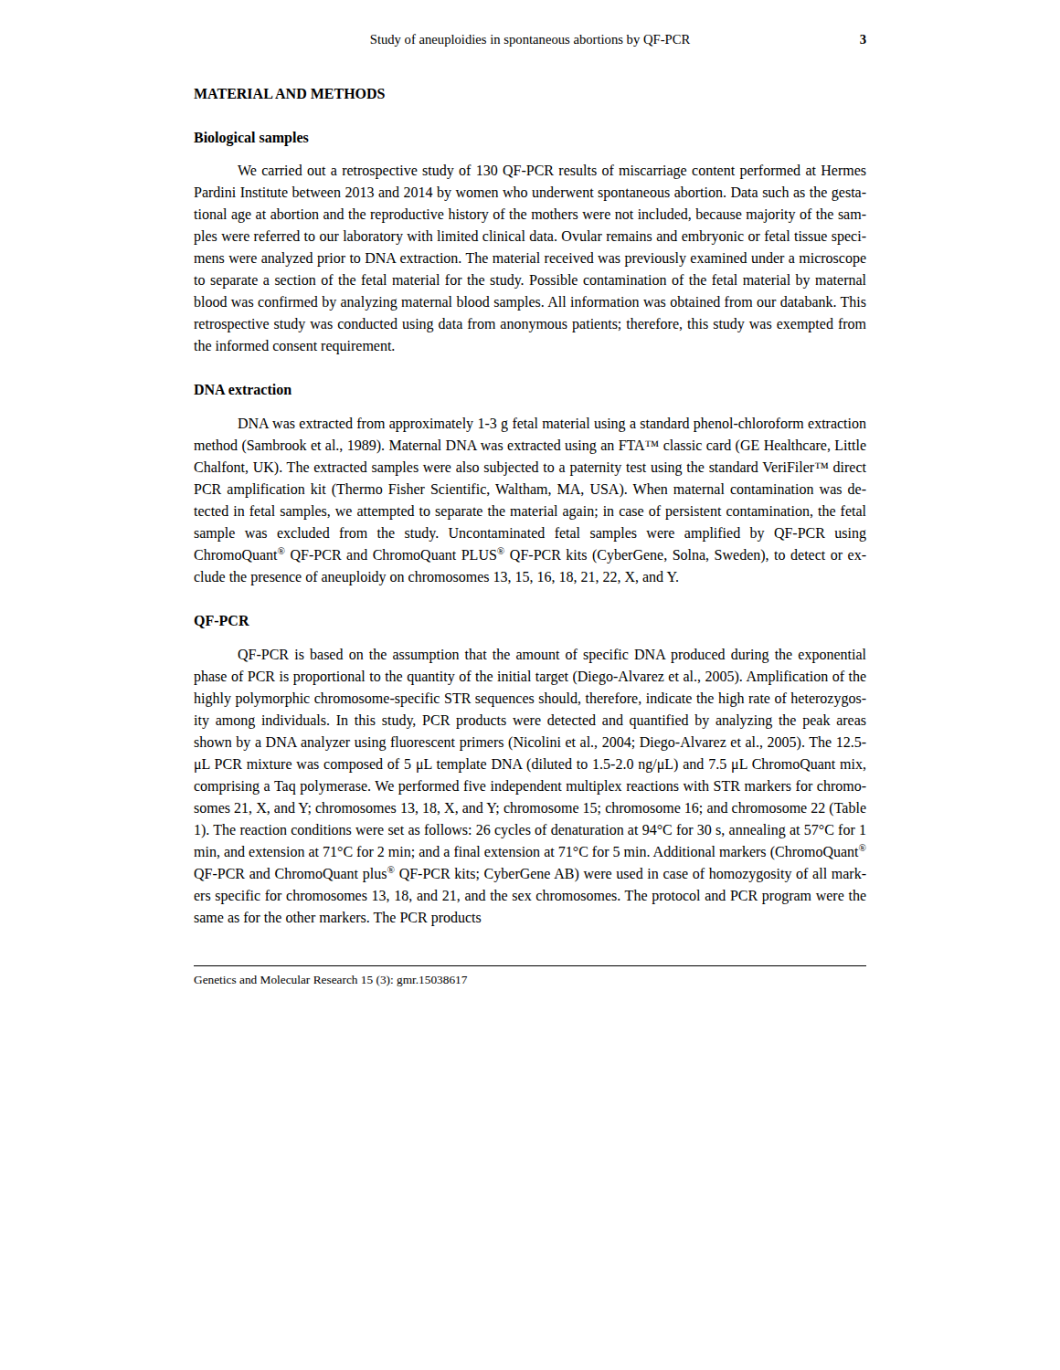Study of aneuploidies in spontaneous abortions by QF-PCR 3
Material and Methods
Biological samples
We carried out a retrospective study of 130 QF-PCR results of miscarriage content performed at Hermes Pardini Institute between 2013 and 2014 by women who underwent spontaneous abortion. Data such as the gestational age at abortion and the reproductive history of the mothers were not included, because majority of the samples were referred to our laboratory with limited clinical data. Ovular remains and embryonic or fetal tissue specimens were analyzed prior to DNA extraction. The material received was previously examined under a microscope to separate a section of the fetal material for the study. Possible contamination of the fetal material by maternal blood was confirmed by analyzing maternal blood samples. All information was obtained from our databank. This retrospective study was conducted using data from anonymous patients; therefore, this study was exempted from the informed consent requirement.
DNA extraction
DNA was extracted from approximately 1-3 g fetal material using a standard phenol-chloroform extraction method (Sambrook et al., 1989). Maternal DNA was extracted using an FTA™ classic card (GE Healthcare, Little Chalfont, UK). The extracted samples were also subjected to a paternity test using the standard VeriFiler™ direct PCR amplification kit (Thermo Fisher Scientific, Waltham, MA, USA). When maternal contamination was detected in fetal samples, we attempted to separate the material again; in case of persistent contamination, the fetal sample was excluded from the study. Uncontaminated fetal samples were amplified by QF-PCR using ChromoQuant® QF-PCR and ChromoQuant PLUS® QF-PCR kits (CyberGene, Solna, Sweden), to detect or exclude the presence of aneuploidy on chromosomes 13, 15, 16, 18, 21, 22, X, and Y.
QF-PCR
QF-PCR is based on the assumption that the amount of specific DNA produced during the exponential phase of PCR is proportional to the quantity of the initial target (Diego-Alvarez et al., 2005). Amplification of the highly polymorphic chromosome-specific STR sequences should, therefore, indicate the high rate of heterozygosity among individuals. In this study, PCR products were detected and quantified by analyzing the peak areas shown by a DNA analyzer using fluorescent primers (Nicolini et al., 2004; Diego-Alvarez et al., 2005). The 12.5-μL PCR mixture was composed of 5 μL template DNA (diluted to 1.5-2.0 ng/μL) and 7.5 μL ChromoQuant mix, comprising a Taq polymerase. We performed five independent multiplex reactions with STR markers for chromosomes 21, X, and Y; chromosomes 13, 18, X, and Y; chromosome 15; chromosome 16; and chromosome 22 (Table 1). The reaction conditions were set as follows: 26 cycles of denaturation at 94°C for 30 s, annealing at 57°C for 1 min, and extension at 71°C for 2 min; and a final extension at 71°C for 5 min. Additional markers (ChromoQuant® QF-PCR and ChromoQuant plus® QF-PCR kits; CyberGene AB) were used in case of homozygosity of all markers specific for chromosomes 13, 18, and 21, and the sex chromosomes. The protocol and PCR program were the same as for the other markers. The PCR products
Genetics and Molecular Research 15 (3): gmr.15038617